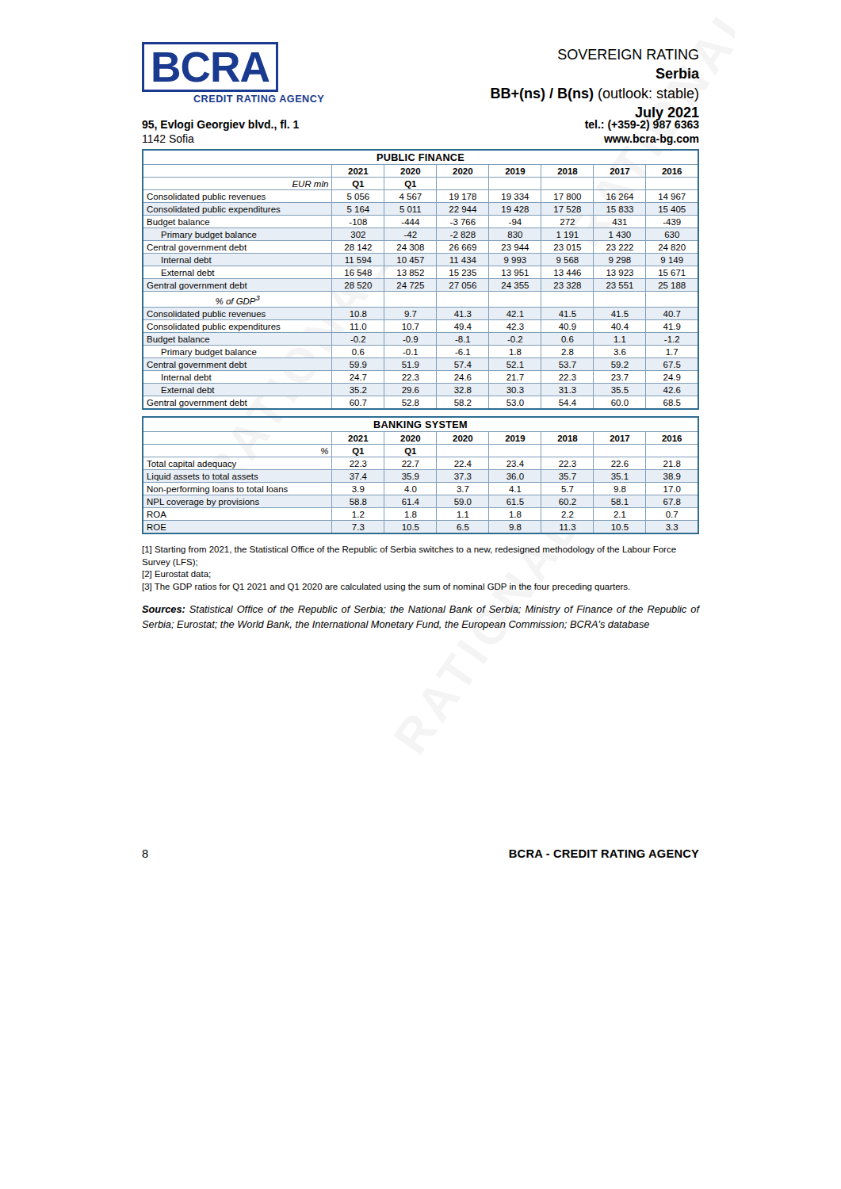RATIONAL RATIONAL RATIONAL
BCRA
CREDIT RATING AGENCY
SOVEREIGN RATING
Serbia
BB+(ns) / B(ns) (outlook: stable)
July 2021
95, Evlogi Georgiev blvd., fl. 1
1142 Sofia
tel.: (+359-2) 987 6363
www.bcra-bg.com
| PUBLIC FINANCE |
| | 2021 | 2020 | 2020 | 2019 | 2018 | 2017 | 2016 |
| EUR mln | Q1 | Q1 | | | | | |
| Consolidated public revenues | 5 056 | 4 567 | 19 178 | 19 334 | 17 800 | 16 264 | 14 967 |
| Consolidated public expenditures | 5 164 | 5 011 | 22 944 | 19 428 | 17 528 | 15 833 | 15 405 |
| Budget balance | -108 | -444 | -3 766 | -94 | 272 | 431 | -439 |
| Primary budget balance | 302 | -42 | -2 828 | 830 | 1 191 | 1 430 | 630 |
| Central government debt | 28 142 | 24 308 | 26 669 | 23 944 | 23 015 | 23 222 | 24 820 |
| Internal debt | 11 594 | 10 457 | 11 434 | 9 993 | 9 568 | 9 298 | 9 149 |
| External debt | 16 548 | 13 852 | 15 235 | 13 951 | 13 446 | 13 923 | 15 671 |
| Gentral government debt | 28 520 | 24 725 | 27 056 | 24 355 | 23 328 | 23 551 | 25 188 |
| % of GDP 3 | | | | | | | |
| Consolidated public revenues | 10.8 | 9.7 | 41.3 | 42.1 | 41.5 | 41.5 | 40.7 |
| Consolidated public expenditures | 11.0 | 10.7 | 49.4 | 42.3 | 40.9 | 40.4 | 41.9 |
| Budget balance | -0.2 | -0.9 | -8.1 | -0.2 | 0.6 | 1.1 | -1.2 |
| Primary budget balance | 0.6 | -0.1 | -6.1 | 1.8 | 2.8 | 3.6 | 1.7 |
| Central government debt | 59.9 | 51.9 | 57.4 | 52.1 | 53.7 | 59.2 | 67.5 |
| Internal debt | 24.7 | 22.3 | 24.6 | 21.7 | 22.3 | 23.7 | 24.9 |
| External debt | 35.2 | 29.6 | 32.8 | 30.3 | 31.3 | 35.5 | 42.6 |
| Gentral government debt | 60.7 | 52.8 | 58.2 | 53.0 | 54.4 | 60.0 | 68.5 |
| BANKING SYSTEM |
| | 2021 | 2020 | 2020 | 2019 | 2018 | 2017 | 2016 |
| % | Q1 | Q1 | | | | | |
| Total capital adequacy | 22.3 | 22.7 | 22.4 | 23.4 | 22.3 | 22.6 | 21.8 |
| Liquid assets to total assets | 37.4 | 35.9 | 37.3 | 36.0 | 35.7 | 35.1 | 38.9 |
| Non-performing loans to total loans | 3.9 | 4.0 | 3.7 | 4.1 | 5.7 | 9.8 | 17.0 |
| NPL coverage by provisions | 58.8 | 61.4 | 59.0 | 61.5 | 60.2 | 58.1 | 67.8 |
| ROA | 1.2 | 1.8 | 1.1 | 1.8 | 2.2 | 2.1 | 0.7 |
| ROE | 7.3 | 10.5 | 6.5 | 9.8 | 11.3 | 10.5 | 3.3 |
[1] Starting from 2021, the Statistical Office of the Republic of Serbia switches to a new, redesigned methodology of the Labour Force Survey (LFS);
[2] Eurostat data;
[3] The GDP ratios for Q1 2021 and Q1 2020 are calculated using the sum of nominal GDP in the four preceding quarters.
Sources: Statistical Office of the Republic of Serbia; the National Bank of Serbia; Ministry of Finance of the Republic of Serbia; Eurostat; the World Bank, the International Monetary Fund, the European Commission; BCRA's database
8
BCRA - CREDIT RATING AGENCY